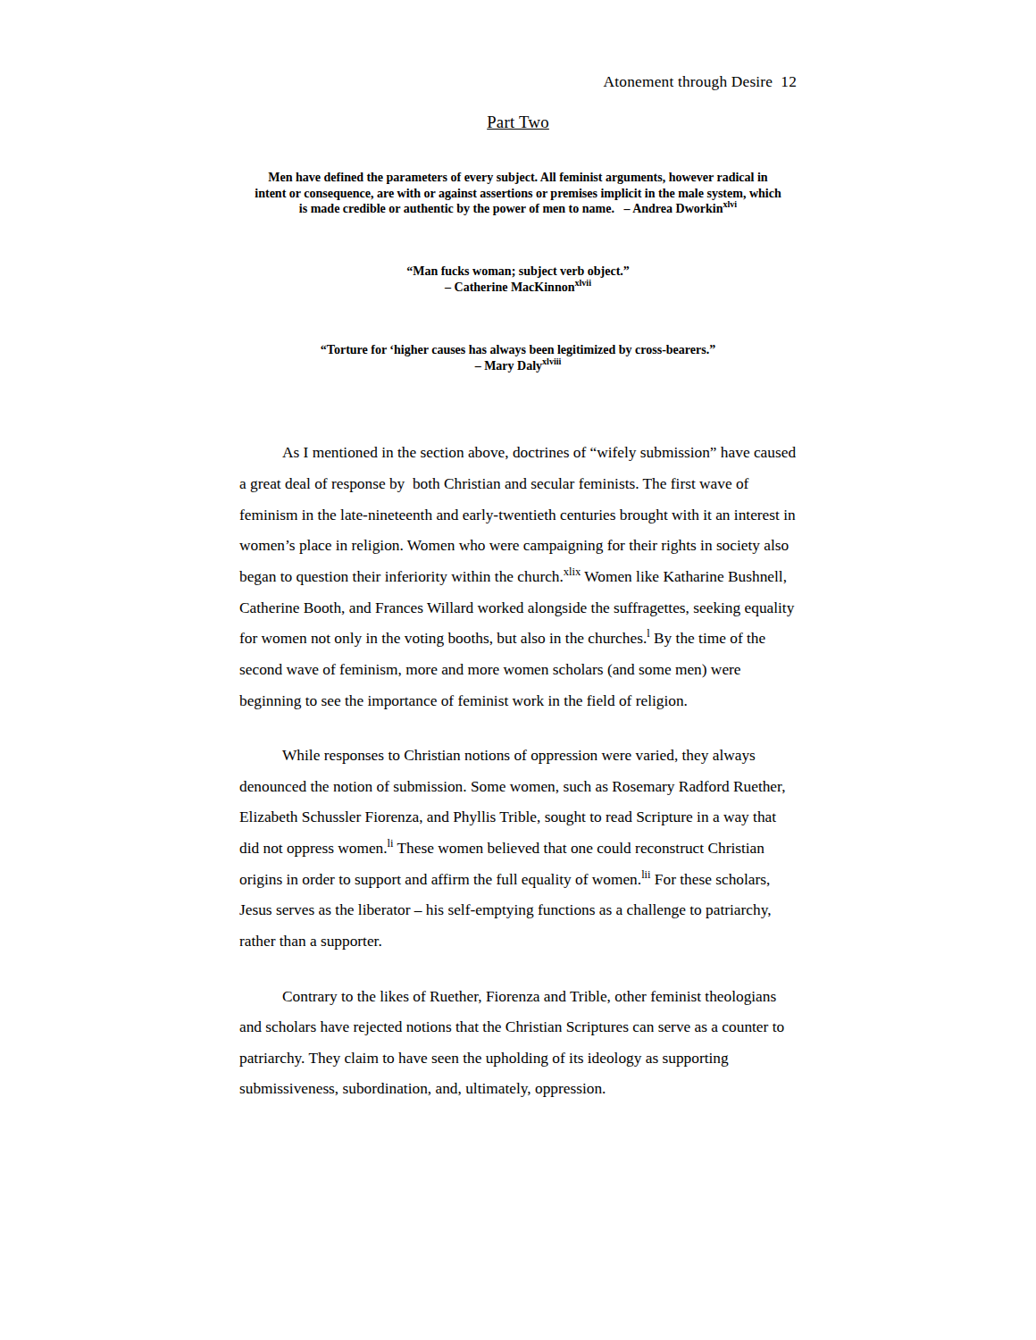Atonement through Desire 12
Part Two
Men have defined the parameters of every subject. All feminist arguments, however radical in intent or consequence, are with or against assertions or premises implicit in the male system, which is made credible or authentic by the power of men to name. – Andrea Dworkinxlvi
“Man fucks woman; subject verb object.”
– Catherine MacKinnonxlvii
“Torture for ‘higher causes has always been legitimized by cross-bearers.”
– Mary Dalyxlviii
As I mentioned in the section above, doctrines of “wifely submission” have caused a great deal of response by both Christian and secular feminists. The first wave of feminism in the late-nineteenth and early-twentieth centuries brought with it an interest in women’s place in religion. Women who were campaigning for their rights in society also began to question their inferiority within the church.xlix Women like Katharine Bushnell, Catherine Booth, and Frances Willard worked alongside the suffragettes, seeking equality for women not only in the voting booths, but also in the churches.l By the time of the second wave of feminism, more and more women scholars (and some men) were beginning to see the importance of feminist work in the field of religion.
While responses to Christian notions of oppression were varied, they always denounced the notion of submission. Some women, such as Rosemary Radford Ruether, Elizabeth Schussler Fiorenza, and Phyllis Trible, sought to read Scripture in a way that did not oppress women.li These women believed that one could reconstruct Christian origins in order to support and affirm the full equality of women.lii For these scholars, Jesus serves as the liberator – his self-emptying functions as a challenge to patriarchy, rather than a supporter.
Contrary to the likes of Ruether, Fiorenza and Trible, other feminist theologians and scholars have rejected notions that the Christian Scriptures can serve as a counter to patriarchy. They claim to have seen the upholding of its ideology as supporting submissiveness, subordination, and, ultimately, oppression.